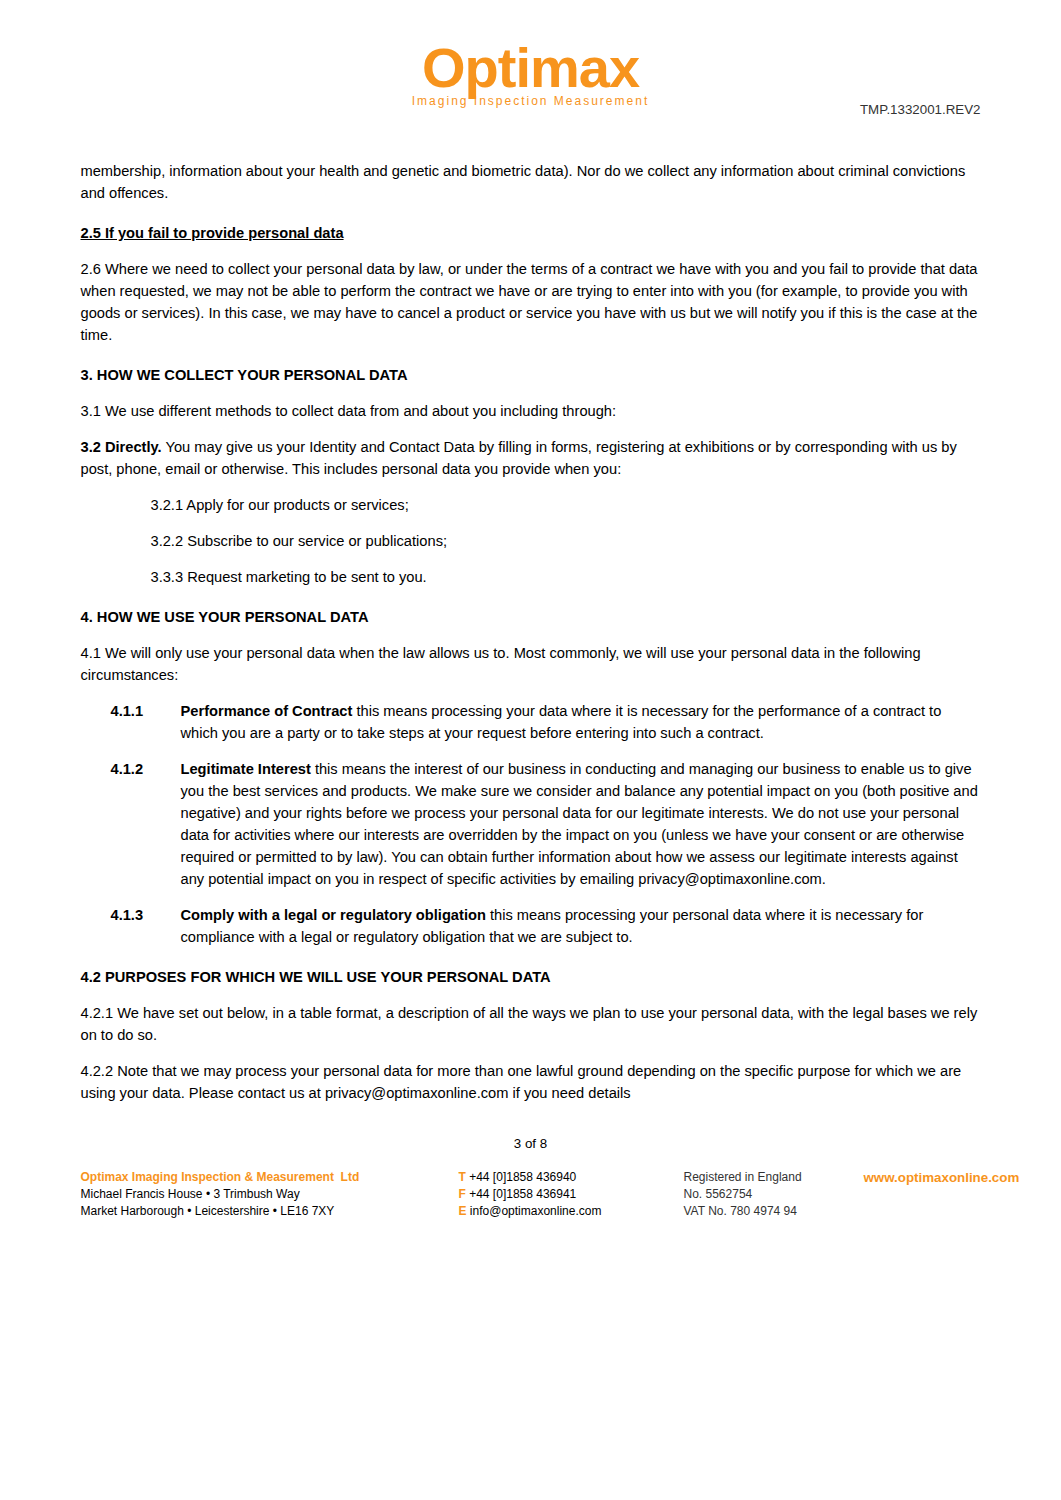Optimax
Imaging Inspection Measurement
TMP.1332001.REV2
membership, information about your health and genetic and biometric data). Nor do we collect any information about criminal convictions and offences.
2.5 If you fail to provide personal data
2.6 Where we need to collect your personal data by law, or under the terms of a contract we have with you and you fail to provide that data when requested, we may not be able to perform the contract we have or are trying to enter into with you (for example, to provide you with goods or services). In this case, we may have to cancel a product or service you have with us but we will notify you if this is the case at the time.
3. HOW WE COLLECT YOUR PERSONAL DATA
3.1 We use different methods to collect data from and about you including through:
3.2 Directly. You may give us your Identity and Contact Data by filling in forms, registering at exhibitions or by corresponding with us by post, phone, email or otherwise. This includes personal data you provide when you:
3.2.1 Apply for our products or services;
3.2.2 Subscribe to our service or publications;
3.3.3 Request marketing to be sent to you.
4. HOW WE USE YOUR PERSONAL DATA
4.1 We will only use your personal data when the law allows us to. Most commonly, we will use your personal data in the following circumstances:
4.1.1 Performance of Contract this means processing your data where it is necessary for the performance of a contract to which you are a party or to take steps at your request before entering into such a contract.
4.1.2 Legitimate Interest this means the interest of our business in conducting and managing our business to enable us to give you the best services and products. We make sure we consider and balance any potential impact on you (both positive and negative) and your rights before we process your personal data for our legitimate interests. We do not use your personal data for activities where our interests are overridden by the impact on you (unless we have your consent or are otherwise required or permitted to by law). You can obtain further information about how we assess our legitimate interests against any potential impact on you in respect of specific activities by emailing privacy@optimaxonline.com.
4.1.3 Comply with a legal or regulatory obligation this means processing your personal data where it is necessary for compliance with a legal or regulatory obligation that we are subject to.
4.2 PURPOSES FOR WHICH WE WILL USE YOUR PERSONAL DATA
4.2.1 We have set out below, in a table format, a description of all the ways we plan to use your personal data, with the legal bases we rely on to do so.
4.2.2 Note that we may process your personal data for more than one lawful ground depending on the specific purpose for which we are using your data. Please contact us at privacy@optimaxonline.com if you need details
3 of 8
Optimax Imaging Inspection & Measurement Ltd
Michael Francis House • 3 Trimbush Way
Market Harborough • Leicestershire • LE16 7XY
T +44 [0]1858 436940
F +44 [0]1858 436941
E info@optimaxonline.com
Registered in England
No. 5562754
VAT No. 780 4974 94
www.optimaxonline.com